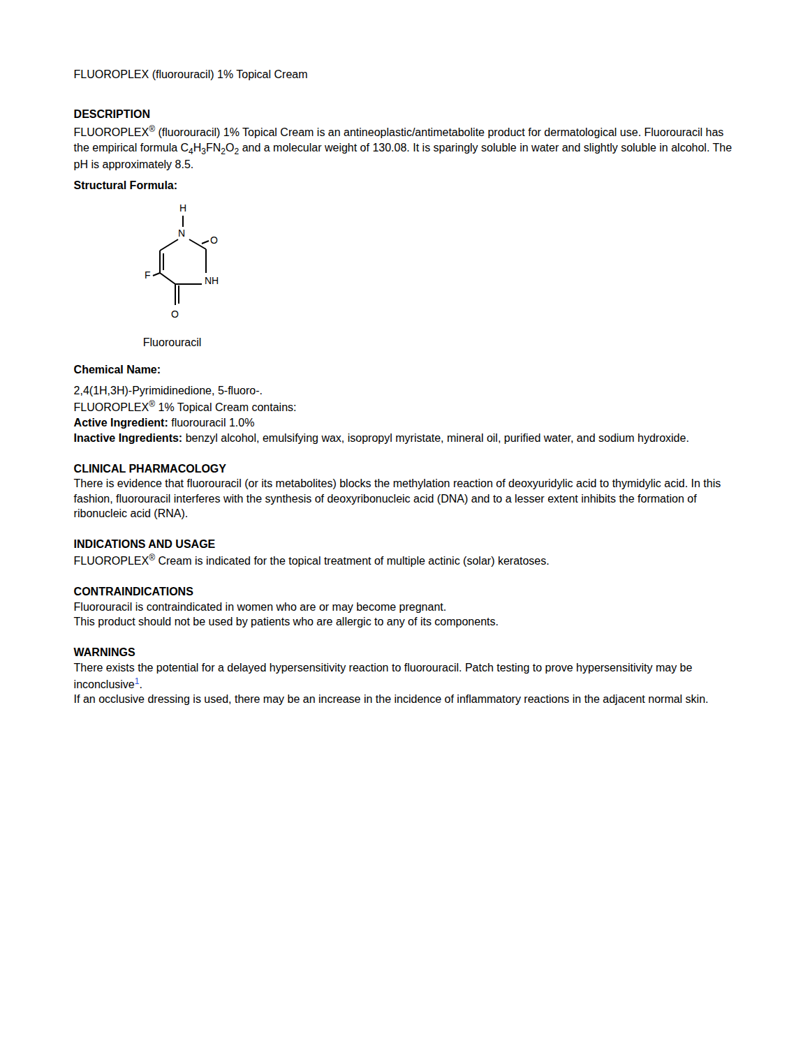FLUOROPLEX (fluorouracil) 1% Topical Cream
DESCRIPTION
FLUOROPLEX® (fluorouracil) 1% Topical Cream is an antineoplastic/antimetabolite product for dermatological use. Fluorouracil has the empirical formula C4H3FN2O2 and a molecular weight of 130.08. It is sparingly soluble in water and slightly soluble in alcohol. The pH is approximately 8.5.
Structural Formula:
Fluorouracil
Chemical Name:
2,4(1H,3H)-Pyrimidinedione, 5-fluoro-.
FLUOROPLEX® 1% Topical Cream contains:
Active Ingredient: fluorouracil 1.0%
Inactive Ingredients: benzyl alcohol, emulsifying wax, isopropyl myristate, mineral oil, purified water, and sodium hydroxide.
CLINICAL PHARMACOLOGY
There is evidence that fluorouracil (or its metabolites) blocks the methylation reaction of deoxyuridylic acid to thymidylic acid. In this fashion, fluorouracil interferes with the synthesis of deoxyribonucleic acid (DNA) and to a lesser extent inhibits the formation of ribonucleic acid (RNA).
INDICATIONS AND USAGE
FLUOROPLEX® Cream is indicated for the topical treatment of multiple actinic (solar) keratoses.
CONTRAINDICATIONS
Fluorouracil is contraindicated in women who are or may become pregnant.
This product should not be used by patients who are allergic to any of its components.
WARNINGS
There exists the potential for a delayed hypersensitivity reaction to fluorouracil. Patch testing to prove hypersensitivity may be inconclusive1.
If an occlusive dressing is used, there may be an increase in the incidence of inflammatory reactions in the adjacent normal skin.